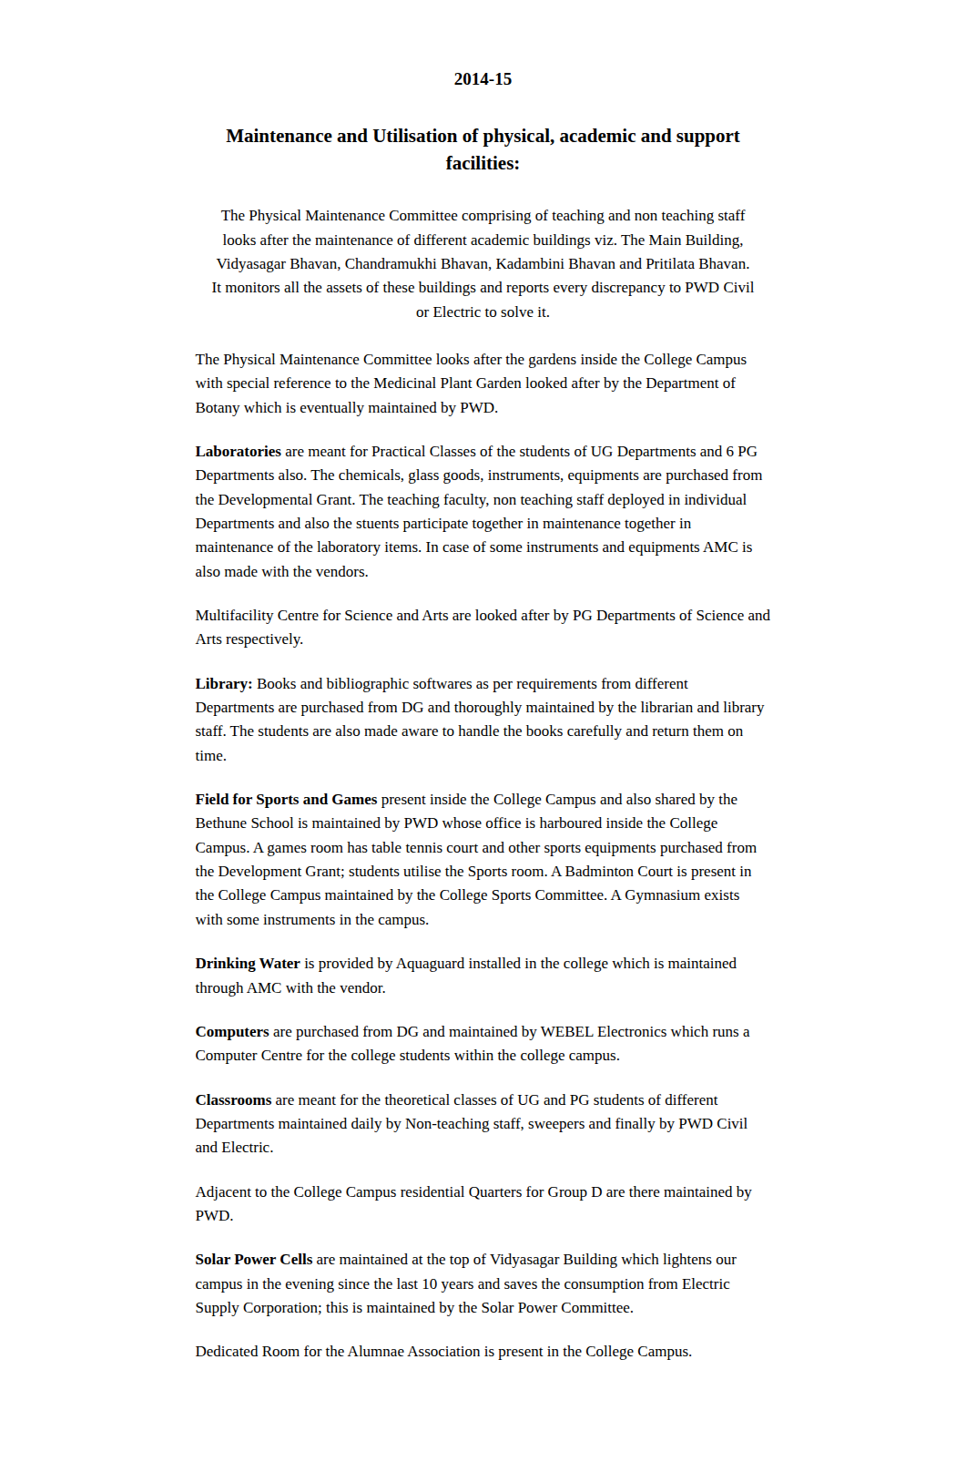2014-15
Maintenance and Utilisation of physical, academic and support facilities:
The Physical Maintenance Committee comprising of teaching and non teaching staff looks after the maintenance of different academic buildings viz. The Main Building, Vidyasagar Bhavan, Chandramukhi Bhavan, Kadambini Bhavan and Pritilata Bhavan. It monitors all the assets of these buildings and reports every discrepancy to PWD Civil or Electric to solve it.
The Physical Maintenance Committee looks after the gardens inside the College Campus with special reference to the Medicinal Plant Garden looked after by the Department of Botany which is eventually maintained by PWD.
Laboratories are meant for Practical Classes of the students of UG Departments and 6 PG Departments also. The chemicals, glass goods, instruments, equipments are purchased from the Developmental Grant. The teaching faculty, non teaching staff deployed in individual Departments and also the stuents participate together in maintenance together in maintenance of the laboratory items. In case of some instruments and equipments AMC is also made with the vendors.
Multifacility Centre for Science and Arts are looked after by PG Departments of Science and Arts respectively.
Library: Books and bibliographic softwares as per requirements from different Departments are purchased from DG and thoroughly maintained by the librarian and library staff. The students are also made aware to handle the books carefully and return them on time.
Field for Sports and Games present inside the College Campus and also shared by the Bethune School is maintained by PWD whose office is harboured inside the College Campus. A games room has table tennis court and other sports equipments purchased from the Development Grant; students utilise the Sports room. A Badminton Court is present in the College Campus maintained by the College Sports Committee. A Gymnasium exists with some instruments in the campus.
Drinking Water is provided by Aquaguard installed in the college which is maintained through AMC with the vendor.
Computers are purchased from DG and maintained by WEBEL Electronics which runs a Computer Centre for the college students within the college campus.
Classrooms are meant for the theoretical classes of UG and PG students of different Departments maintained daily by Non-teaching staff, sweepers and finally by PWD Civil and Electric.
Adjacent to the College Campus residential Quarters for Group D are there maintained by PWD.
Solar Power Cells are maintained at the top of Vidyasagar Building which lightens our campus in the evening since the last 10 years and saves the consumption from Electric Supply Corporation; this is maintained by the Solar Power Committee.
Dedicated Room for the Alumnae Association is present in the College Campus.